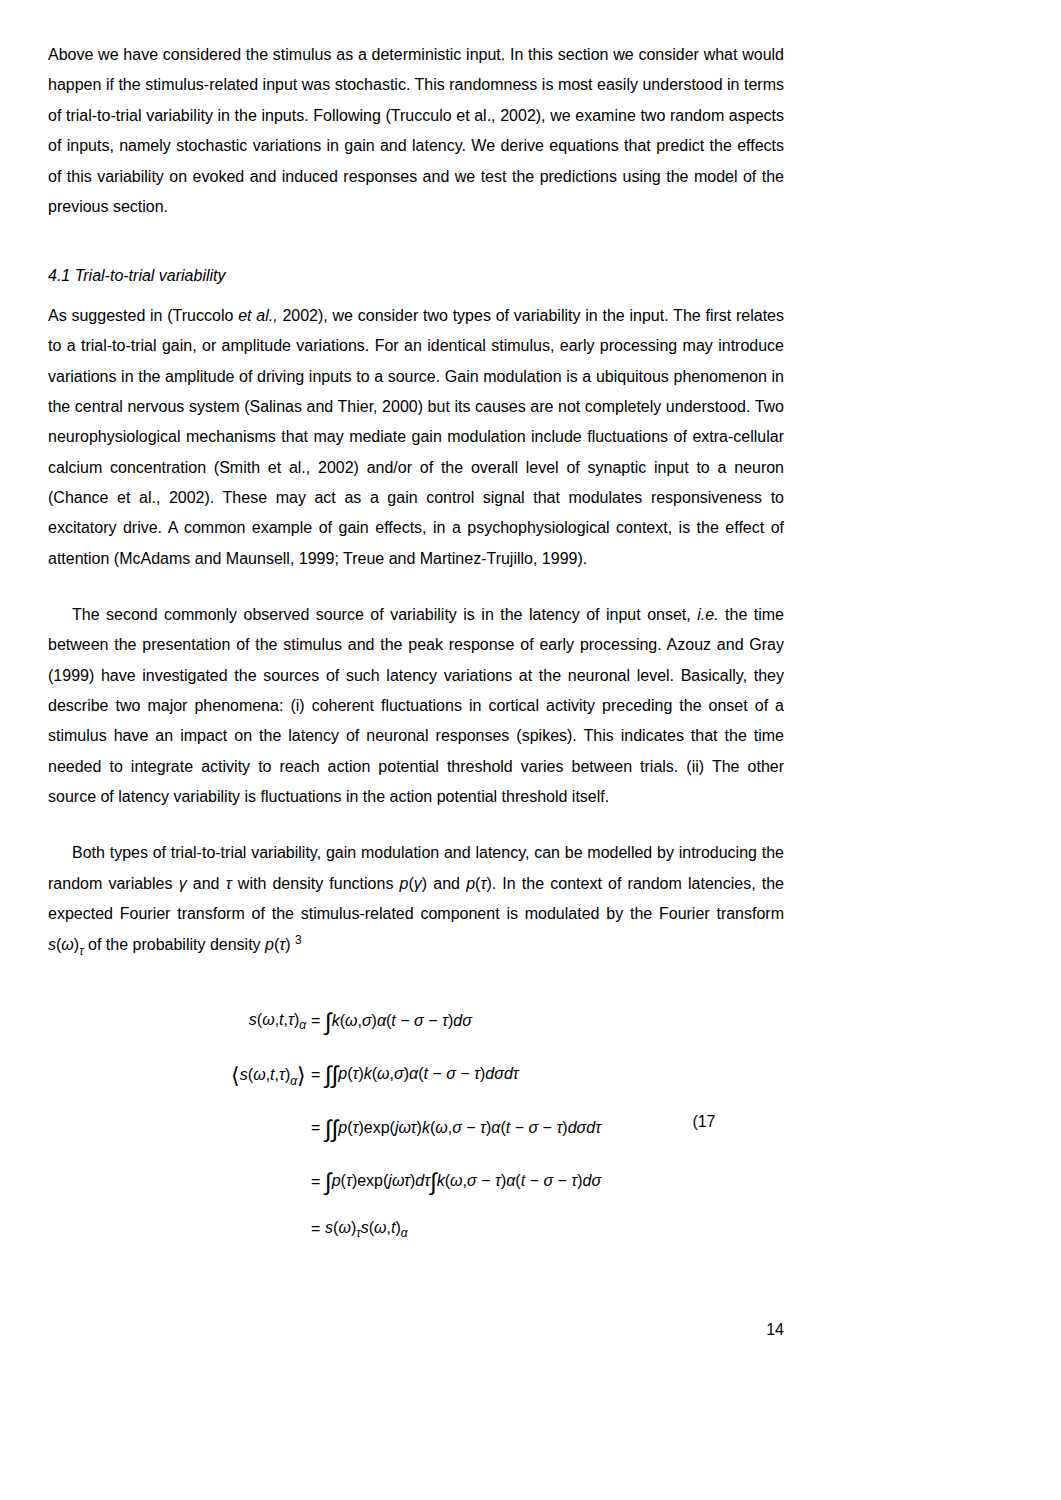Above we have considered the stimulus as a deterministic input. In this section we consider what would happen if the stimulus-related input was stochastic. This randomness is most easily understood in terms of trial-to-trial variability in the inputs. Following (Trucculo et al., 2002), we examine two random aspects of inputs, namely stochastic variations in gain and latency. We derive equations that predict the effects of this variability on evoked and induced responses and we test the predictions using the model of the previous section.
4.1 Trial-to-trial variability
As suggested in (Truccolo et al., 2002), we consider two types of variability in the input. The first relates to a trial-to-trial gain, or amplitude variations. For an identical stimulus, early processing may introduce variations in the amplitude of driving inputs to a source. Gain modulation is a ubiquitous phenomenon in the central nervous system (Salinas and Thier, 2000) but its causes are not completely understood. Two neurophysiological mechanisms that may mediate gain modulation include fluctuations of extra-cellular calcium concentration (Smith et al., 2002) and/or of the overall level of synaptic input to a neuron (Chance et al., 2002). These may act as a gain control signal that modulates responsiveness to excitatory drive. A common example of gain effects, in a psychophysiological context, is the effect of attention (McAdams and Maunsell, 1999; Treue and Martinez-Trujillo, 1999).
The second commonly observed source of variability is in the latency of input onset, i.e. the time between the presentation of the stimulus and the peak response of early processing. Azouz and Gray (1999) have investigated the sources of such latency variations at the neuronal level. Basically, they describe two major phenomena: (i) coherent fluctuations in cortical activity preceding the onset of a stimulus have an impact on the latency of neuronal responses (spikes). This indicates that the time needed to integrate activity to reach action potential threshold varies between trials. (ii) The other source of latency variability is fluctuations in the action potential threshold itself.
Both types of trial-to-trial variability, gain modulation and latency, can be modelled by introducing the random variables γ and τ with density functions p(γ) and p(τ). In the context of random latencies, the expected Fourier transform of the stimulus-related component is modulated by the Fourier transform s(ω)τ of the probability density p(τ) 3
| s ( ω , t , τ ) α | = | ∫ k ( ω , σ ) α ( t − σ − τ ) dσ |
| ⟨ s ( ω , t , τ ) α ⟩ | = | ∫∫ p ( τ ) k ( ω , σ ) α ( t − σ − τ ) dσdτ |
| | = | ∫∫ p ( τ )exp( jωτ ) k ( ω , σ − τ ) α ( t − σ − τ ) dσdτ |
| | = | ∫ p ( τ )exp( jωτ ) dτ ∫ k ( ω , σ − τ ) α ( t − σ − τ ) dσ |
| | = | s ( ω ) τ s ( ω , t ) α |
(17
14